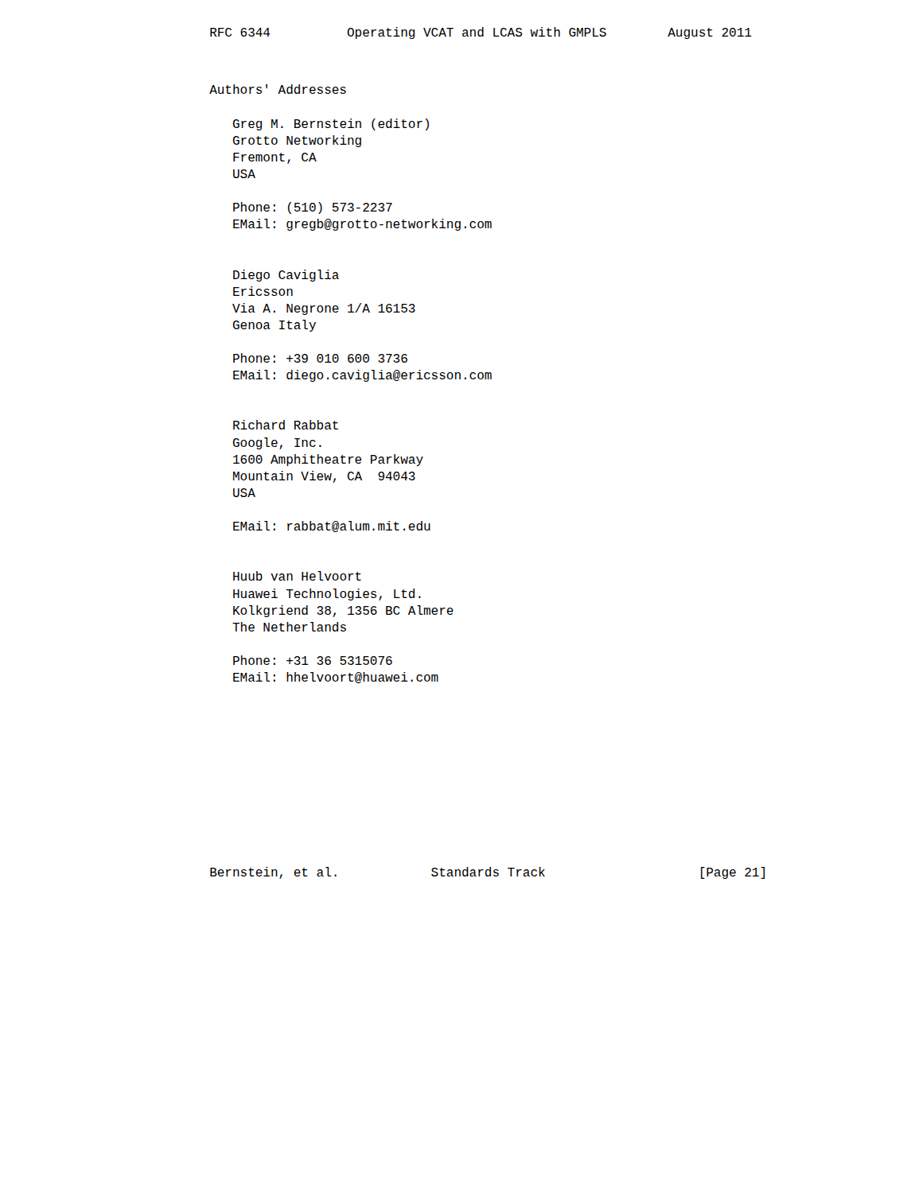RFC 6344          Operating VCAT and LCAS with GMPLS        August 2011
Authors' Addresses

   Greg M. Bernstein (editor)
   Grotto Networking
   Fremont, CA
   USA

   Phone: (510) 573-2237
   EMail: gregb@grotto-networking.com


   Diego Caviglia
   Ericsson
   Via A. Negrone 1/A 16153
   Genoa Italy

   Phone: +39 010 600 3736
   EMail: diego.caviglia@ericsson.com


   Richard Rabbat
   Google, Inc.
   1600 Amphitheatre Parkway
   Mountain View, CA  94043
   USA

   EMail: rabbat@alum.mit.edu


   Huub van Helvoort
   Huawei Technologies, Ltd.
   Kolkgriend 38, 1356 BC Almere
   The Netherlands

   Phone: +31 36 5315076
   EMail: hhelvoort@huawei.com
Bernstein, et al.            Standards Track                    [Page 21]